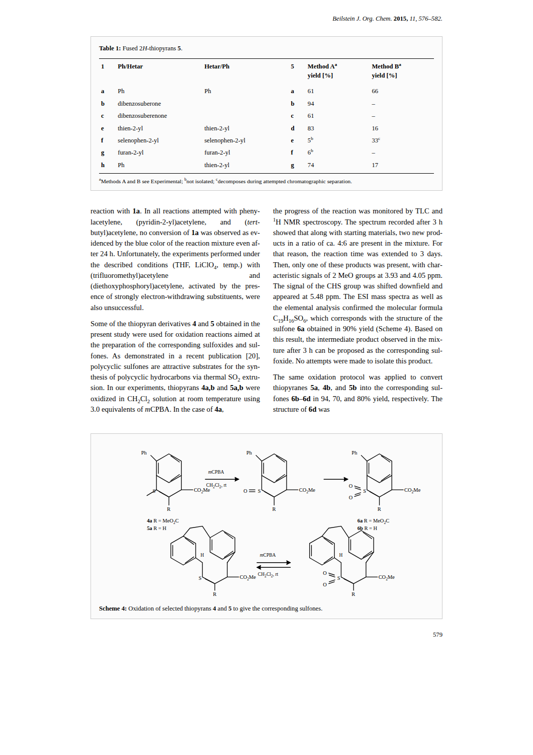Beilstein J. Org. Chem. 2015, 11, 576–582.
Table 1: Fused 2H-thiopyrans 5.
| 1 | Ph/Hetar | Hetar/Ph | 5 | Method A a yield [%] | Method B a yield [%] |
| --- | --- | --- | --- | --- | --- |
| a | Ph | Ph | a | 61 | 66 |
| b | dibenzosuberone | b | 94 | – |
| c | dibenzosuberenone | c | 61 | – |
| e | thien-2-yl | thien-2-yl | d | 83 | 16 |
| f | selenophen-2-yl | selenophen-2-yl | e | 5 b | 33 c |
| g | furan-2-yl | furan-2-yl | f | 6 b | – |
| h | Ph | thien-2-yl | g | 74 | 17 |
aMethods A and B see Experimental; bnot isolated; cdecomposes during attempted chromatographic separation.
reaction with 1a. In all reactions attempted with phenylacetylene, (pyridin-2-yl)acetylene, and (tert-butyl)acetylene, no conversion of 1a was observed as evidenced by the blue color of the reaction mixture even after 24 h. Unfortunately, the experiments performed under the described conditions (THF, LiClO4, temp.) with (trifluoromethyl)acetylene and (diethoxyphosphoryl)acetylene, activated by the presence of strongly electron-withdrawing substituents, were also unsuccessful.
Some of the thiopyran derivatives 4 and 5 obtained in the present study were used for oxidation reactions aimed at the preparation of the corresponding sulfoxides and sulfones. As demonstrated in a recent publication [20], polycyclic sulfones are attractive substrates for the synthesis of polycyclic hydrocarbons via thermal SO2 extrusion. In our experiments, thiopyrans 4a,b and 5a,b were oxidized in CH2Cl2 solution at room temperature using 3.0 equivalents of m CPBA. In the case of 4a,
the progress of the reaction was monitored by TLC and 1H NMR spectroscopy. The spectrum recorded after 3 h showed that along with starting materials, two new products in a ratio of ca. 4:6 are present in the mixture. For that reason, the reaction time was extended to 3 days. Then, only one of these products was present, with characteristic signals of 2 MeO groups at 3.93 and 4.05 ppm. The signal of the CHS group was shifted downfield and appeared at 5.48 ppm. The ESI mass spectra as well as the elemental analysis confirmed the molecular formula C19H16SO6, which corresponds with the structure of the sulfone 6a obtained in 90% yield (Scheme 4). Based on this result, the intermediate product observed in the mixture after 3 h can be proposed as the corresponding sulfoxide. No attempts were made to isolate this product.
The same oxidation protocol was applied to convert thiopyranes 5a, 4b, and 5b into the corresponding sulfones 6b–6d in 94, 70, and 80% yield, respectively. The structure of 6d was
S Ph CO2Me R 4a R = MeO2C 5a R = H mCPBA CH2Cl2, rt S O Ph CO2Me R S O O Ph CO2Me R 6a R = MeO2C 6b R = H H S CO2Me R 4b R = MeO2C 5b R = H mCPBA CH2Cl2, rt H S O O CO2Me R 6c R = MeO2C 6d R = H
Scheme 4: Oxidation of selected thiopyrans 4 and 5 to give the corresponding sulfones.
579